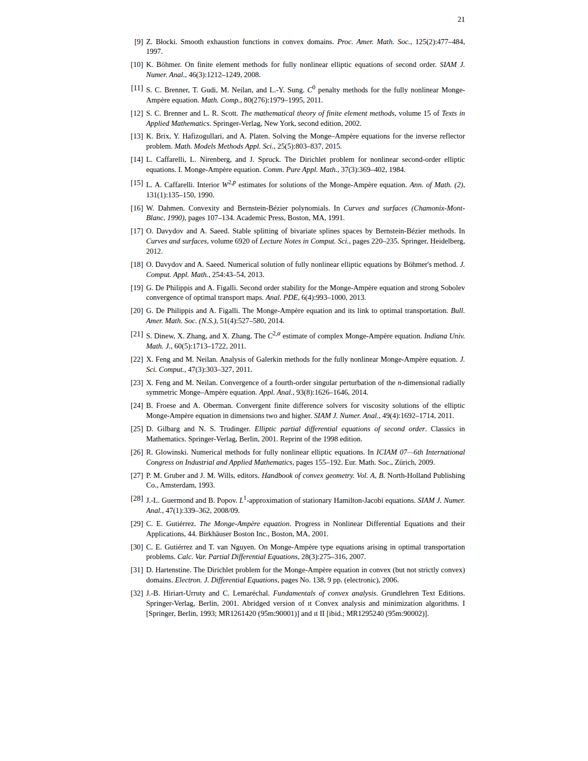21
[9] Z. Błocki. Smooth exhaustion functions in convex domains. Proc. Amer. Math. Soc., 125(2):477–484, 1997.
[10] K. Böhmer. On finite element methods for fully nonlinear elliptic equations of second order. SIAM J. Numer. Anal., 46(3):1212–1249, 2008.
[11] S. C. Brenner, T. Gudi, M. Neilan, and L.-Y. Sung. C0 penalty methods for the fully nonlinear Monge-Ampère equation. Math. Comp., 80(276):1979–1995, 2011.
[12] S. C. Brenner and L. R. Scott. The mathematical theory of finite element methods, volume 15 of Texts in Applied Mathematics. Springer-Verlag, New York, second edition, 2002.
[13] K. Brix, Y. Hafizogullari, and A. Platen. Solving the Monge–Ampère equations for the inverse reflector problem. Math. Models Methods Appl. Sci., 25(5):803–837, 2015.
[14] L. Caffarelli, L. Nirenberg, and J. Spruck. The Dirichlet problem for nonlinear second-order elliptic equations. I. Monge-Ampère equation. Comm. Pure Appl. Math., 37(3):369–402, 1984.
[15] L. A. Caffarelli. Interior W2,p estimates for solutions of the Monge-Ampère equation. Ann. of Math. (2), 131(1):135–150, 1990.
[16] W. Dahmen. Convexity and Bernstein-Bézier polynomials. In Curves and surfaces (Chamonix-Mont-Blanc, 1990), pages 107–134. Academic Press, Boston, MA, 1991.
[17] O. Davydov and A. Saeed. Stable splitting of bivariate splines spaces by Bernstein-Bézier methods. In Curves and surfaces, volume 6920 of Lecture Notes in Comput. Sci., pages 220–235. Springer, Heidelberg, 2012.
[18] O. Davydov and A. Saeed. Numerical solution of fully nonlinear elliptic equations by Böhmer's method. J. Comput. Appl. Math., 254:43–54, 2013.
[19] G. De Philippis and A. Figalli. Second order stability for the Monge-Ampère equation and strong Sobolev convergence of optimal transport maps. Anal. PDE, 6(4):993–1000, 2013.
[20] G. De Philippis and A. Figalli. The Monge-Ampère equation and its link to optimal transportation. Bull. Amer. Math. Soc. (N.S.), 51(4):527–580, 2014.
[21] S. Dinew, X. Zhang, and X. Zhang. The C2,α estimate of complex Monge-Ampère equation. Indiana Univ. Math. J., 60(5):1713–1722, 2011.
[22] X. Feng and M. Neilan. Analysis of Galerkin methods for the fully nonlinear Monge-Ampère equation. J. Sci. Comput., 47(3):303–327, 2011.
[23] X. Feng and M. Neilan. Convergence of a fourth-order singular perturbation of the n-dimensional radially symmetric Monge–Ampère equation. Appl. Anal., 93(8):1626–1646, 2014.
[24] B. Froese and A. Oberman. Convergent finite difference solvers for viscosity solutions of the elliptic Monge-Ampère equation in dimensions two and higher. SIAM J. Numer. Anal., 49(4):1692–1714, 2011.
[25] D. Gilbarg and N. S. Trudinger. Elliptic partial differential equations of second order. Classics in Mathematics. Springer-Verlag, Berlin, 2001. Reprint of the 1998 edition.
[26] R. Glowinski. Numerical methods for fully nonlinear elliptic equations. In ICIAM 07—6th International Congress on Industrial and Applied Mathematics, pages 155–192. Eur. Math. Soc., Zürich, 2009.
[27] P. M. Gruber and J. M. Wills, editors. Handbook of convex geometry. Vol. A, B. North-Holland Publishing Co., Amsterdam, 1993.
[28] J.-L. Guermond and B. Popov. L1-approximation of stationary Hamilton-Jacobi equations. SIAM J. Numer. Anal., 47(1):339–362, 2008/09.
[29] C. E. Gutiérrez. The Monge-Ampère equation. Progress in Nonlinear Differential Equations and their Applications, 44. Birkhäuser Boston Inc., Boston, MA, 2001.
[30] C. E. Gutiérrez and T. van Nguyen. On Monge-Ampère type equations arising in optimal transportation problems. Calc. Var. Partial Differential Equations, 28(3):275–316, 2007.
[31] D. Hartenstine. The Dirichlet problem for the Monge-Ampère equation in convex (but not strictly convex) domains. Electron. J. Differential Equations, pages No. 138, 9 pp. (electronic), 2006.
[32] J.-B. Hiriart-Urruty and C. Lemaréchal. Fundamentals of convex analysis. Grundlehren Text Editions. Springer-Verlag, Berlin, 2001. Abridged version of ıt Convex analysis and minimization algorithms. I [Springer, Berlin, 1993; MR1261420 (95m:90001)] and ıt II [ibid.; MR1295240 (95m:90002)].